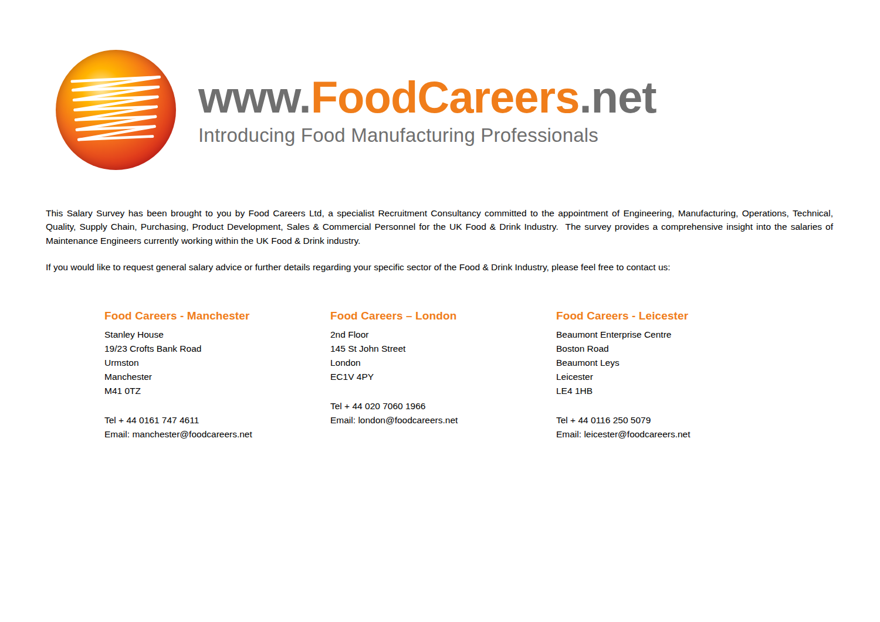www. Food Careers.net
Introducing Food Manufacturing Professionals
This Salary Survey has been brought to you by Food Careers Ltd, a specialist Recruitment Consultancy committed to the appointment of Engineering, Manufacturing, Operations, Technical, Quality, Supply Chain, Purchasing, Product Development, Sales & Commercial Personnel for the UK Food & Drink Industry. The survey provides a comprehensive insight into the salaries of Maintenance Engineers currently working within the UK Food & Drink industry.
If you would like to request general salary advice or further details regarding your specific sector of the Food & Drink Industry, please feel free to contact us:
Food Careers - Manchester
Stanley House
19/23 Crofts Bank Road
Urmston
Manchester
M41 0TZ
Tel + 44 0161 747 4611
Email: manchester@foodcareers.net
Food Careers – London
2nd Floor
145 St John Street
London
EC1V 4PY
Tel + 44 020 7060 1966
Email: london@foodcareers.net
Food Careers - Leicester
Beaumont Enterprise Centre
Boston Road
Beaumont Leys
Leicester
LE4 1HB
Tel + 44 0116 250 5079
Email: leicester@foodcareers.net